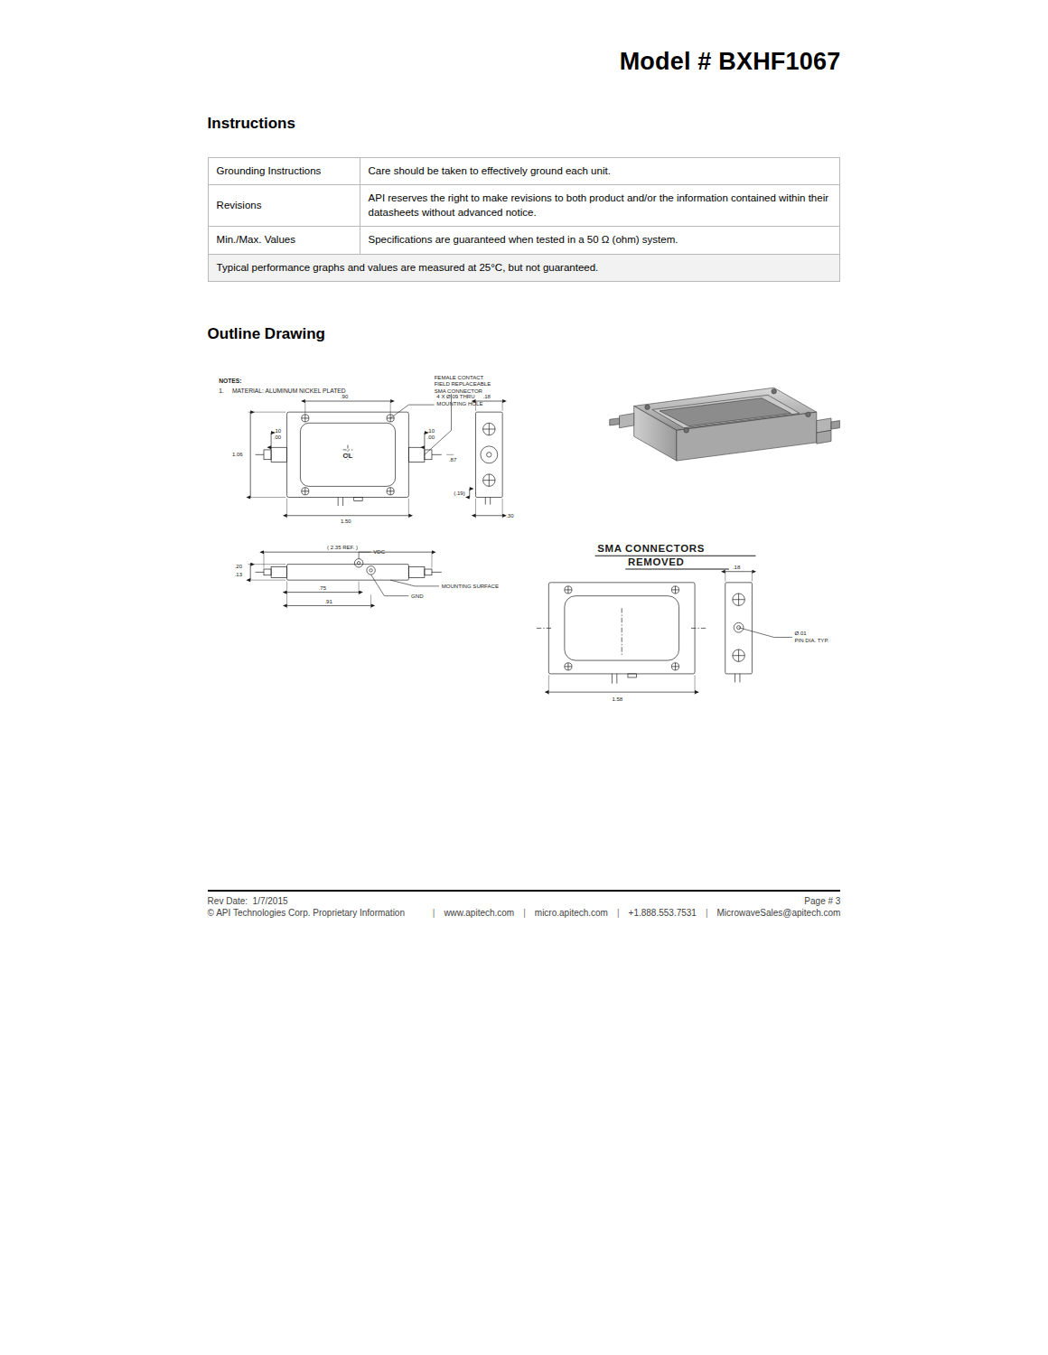Model # BXHF1067
Instructions
| Grounding Instructions | Care should be taken to effectively ground each unit. |
| Revisions | API reserves the right to make revisions to both product and/or the information contained within their datasheets without advanced notice. |
| Min./Max. Values | Specifications are guaranteed when tested in a 50 Ω (ohm) system. |
| Typical performance graphs and values are measured at 25°C, but not guaranteed. |
Outline Drawing
NOTES: 1. MATERIAL: ALUMINUM NICKEL PLATED C L 4 X Ø.09 THRU MOUNTING HOLE FEMALE CONTACT FIELD REPLACEABLE SMA CONNECTOR .90 1.50 1.06 .10 .00 .10 .00 .87 .18 (.19) .30 VDC GND MOUNTING SURFACE ( 2.35 REF. ) .20 .13 .75 .91 SMA CONNECTORS REMOVED 1.58 .18 Ø.01 PIN DIA. TYP.
Rev Date: 1/7/2015
Page # 3
© API Technologies Corp. Proprietary Information
|www.apitech.com|micro.apitech.com|+1.888.553.7531|MicrowaveSales@apitech.com